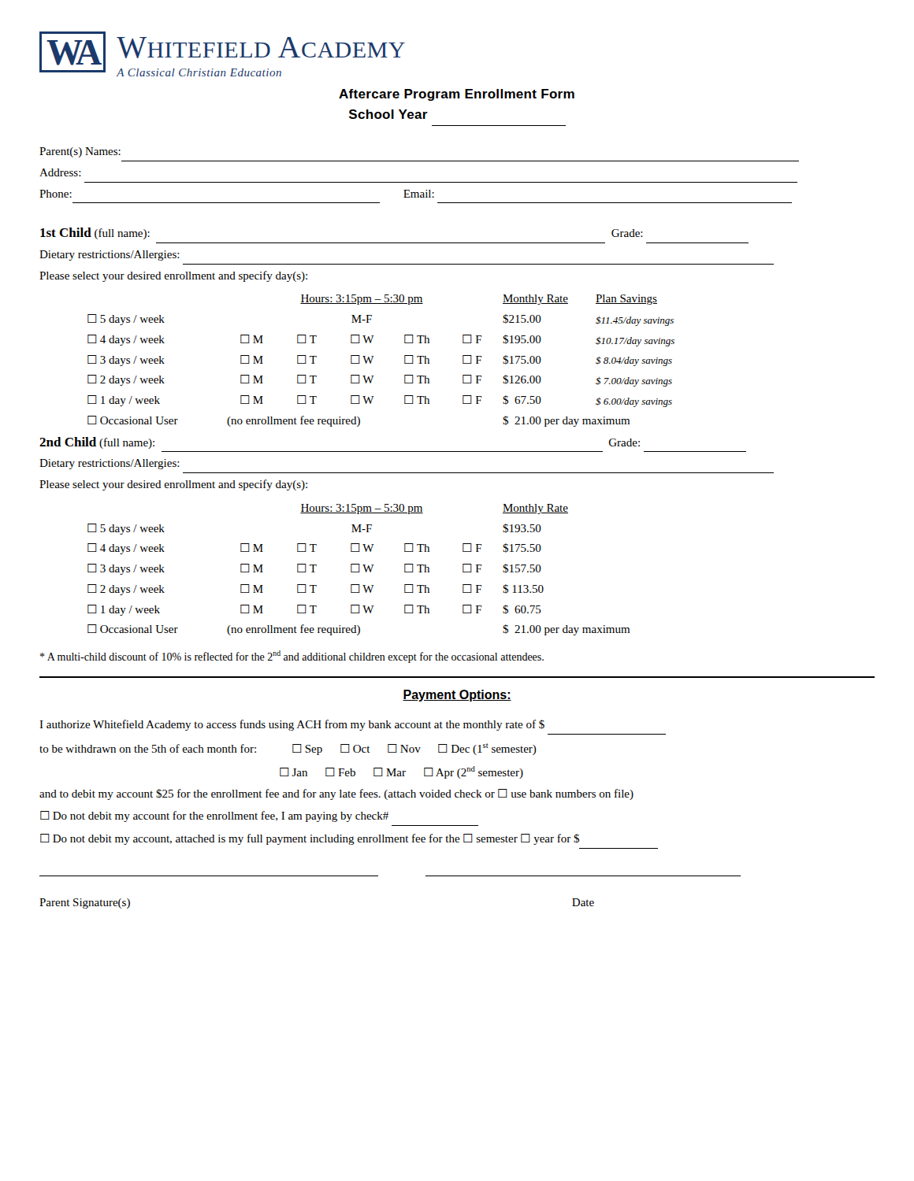WA
WHITEFIELD ACADEMY
A Classical Christian Education
Aftercare Program Enrollment Form
School Year
Parent(s) Names:
Address:
Phone: Email:
1st Child (full name): Grade:
Dietary restrictions/Allergies:
Please select your desired enrollment and specify day(s):
| | Hours: 3:15pm – 5:30 pm | Monthly Rate | Plan Savings |
| ☐ 5 days / week | M-F | $215.00 | $11.45/day savings |
| ☐ 4 days / week | ☐ M | ☐ T | ☐ W | ☐ Th | ☐ F | $195.00 | $10.17/day savings |
| ☐ 3 days / week | ☐ M | ☐ T | ☐ W | ☐ Th | ☐ F | $175.00 | $ 8.04/day savings |
| ☐ 2 days / week | ☐ M | ☐ T | ☐ W | ☐ Th | ☐ F | $126.00 | $ 7.00/day savings |
| ☐ 1 day / week | ☐ M | ☐ T | ☐ W | ☐ Th | ☐ F | $ 67.50 | $ 6.00/day savings |
| ☐ Occasional User | (no enrollment fee required) | $ 21.00 per day maximum |
2nd Child (full name): Grade:
Dietary restrictions/Allergies:
Please select your desired enrollment and specify day(s):
| | Hours: 3:15pm – 5:30 pm | Monthly Rate | |
| ☐ 5 days / week | M-F | $193.50 | |
| ☐ 4 days / week | ☐ M | ☐ T | ☐ W | ☐ Th | ☐ F | $175.50 | |
| ☐ 3 days / week | ☐ M | ☐ T | ☐ W | ☐ Th | ☐ F | $157.50 | |
| ☐ 2 days / week | ☐ M | ☐ T | ☐ W | ☐ Th | ☐ F | $ 113.50 | |
| ☐ 1 day / week | ☐ M | ☐ T | ☐ W | ☐ Th | ☐ F | $ 60.75 | |
| ☐ Occasional User | (no enrollment fee required) | $ 21.00 per day maximum |
* A multi-child discount of 10% is reflected for the 2nd and additional children except for the occasional attendees.
Payment Options:
I authorize Whitefield Academy to access funds using ACH from my bank account at the monthly rate of $
to be withdrawn on the 5th of each month for: ☐ Sep ☐ Oct ☐ Nov ☐ Dec (1st semester)
☐ Jan ☐ Feb ☐ Mar ☐ Apr (2nd semester)
and to debit my account $25 for the enrollment fee and for any late fees. (attach voided check or ☐ use bank numbers on file)
☐ Do not debit my account for the enrollment fee, I am paying by check#
☐ Do not debit my account, attached is my full payment including enrollment fee for the ☐ semester ☐ year for $
Parent Signature(s)
Date